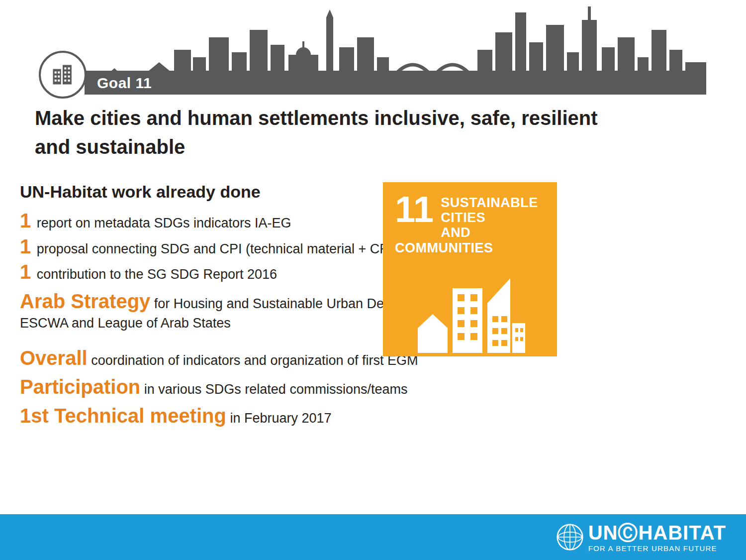Goal 11
Make cities and human settlements inclusive, safe, resilient and sustainable
11
Sustainable cities
and communities
UN-Habitat work already done
1 report on metadata SDGs indicators IA-EG
1 proposal connecting SDG and CPI (technical material + CPI revision)
1 contribution to the SG SDG Report 2016
Arab Strategy for Housing and Sustainable Urban Development 2030 + Work with ESCWA and League of Arab States
Overall coordination of indicators and organization of first EGM
Participation in various SDGs related commissions/teams
1st Technical meeting in February 2017
UNⒸHABITAT
For a better urban future